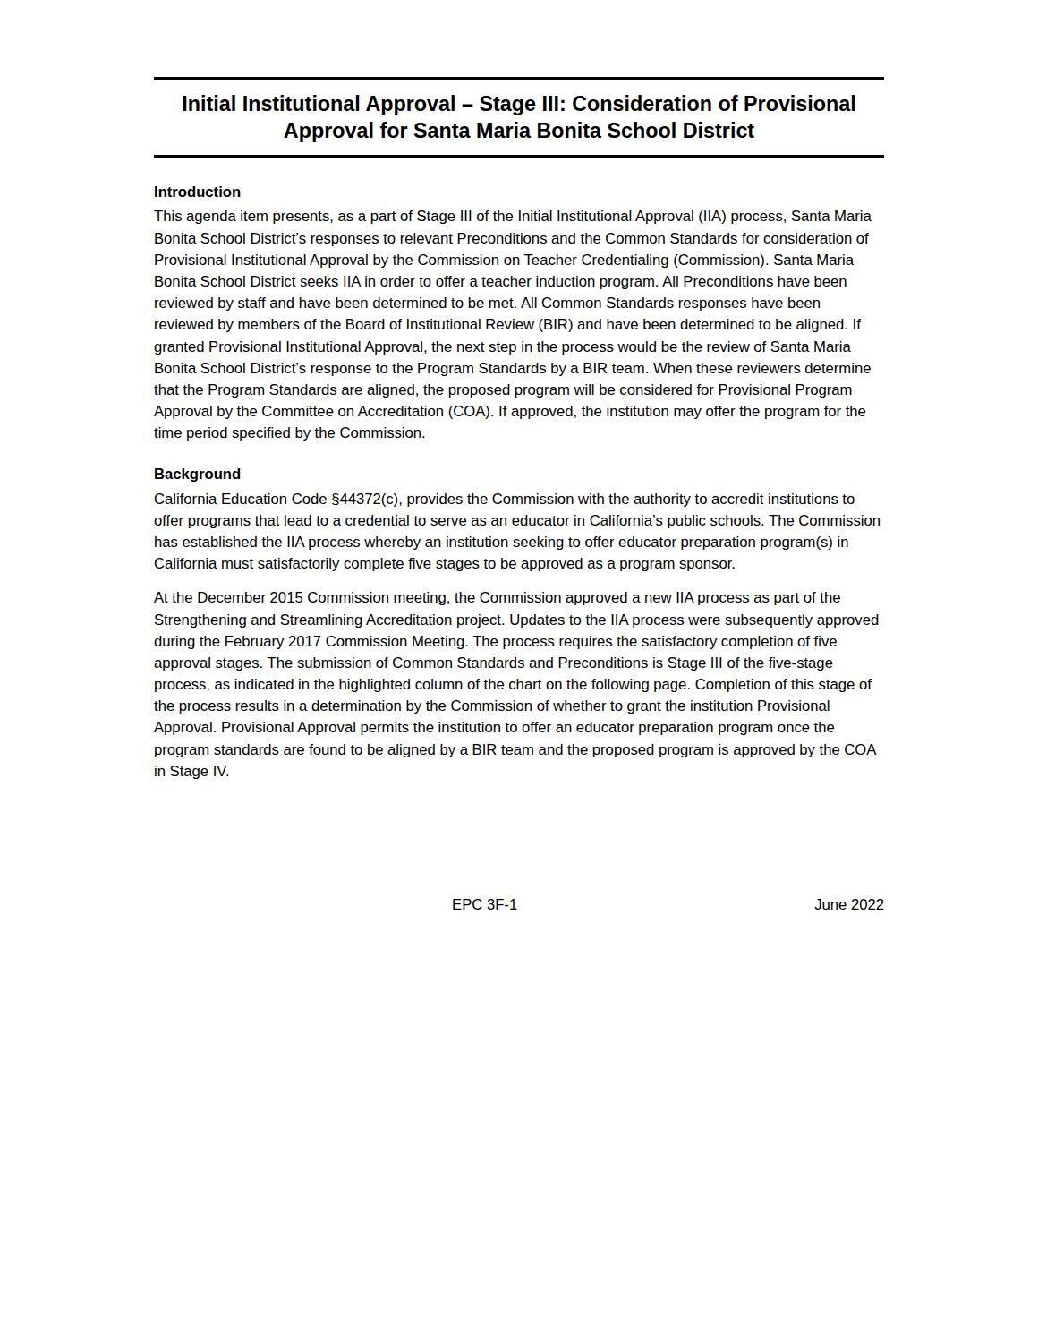Initial Institutional Approval – Stage III: Consideration of Provisional Approval for Santa Maria Bonita School District
Introduction
This agenda item presents, as a part of Stage III of the Initial Institutional Approval (IIA) process, Santa Maria Bonita School District’s responses to relevant Preconditions and the Common Standards for consideration of Provisional Institutional Approval by the Commission on Teacher Credentialing (Commission). Santa Maria Bonita School District seeks IIA in order to offer a teacher induction program. All Preconditions have been reviewed by staff and have been determined to be met. All Common Standards responses have been reviewed by members of the Board of Institutional Review (BIR) and have been determined to be aligned. If granted Provisional Institutional Approval, the next step in the process would be the review of Santa Maria Bonita School District’s response to the Program Standards by a BIR team. When these reviewers determine that the Program Standards are aligned, the proposed program will be considered for Provisional Program Approval by the Committee on Accreditation (COA). If approved, the institution may offer the program for the time period specified by the Commission.
Background
California Education Code §44372(c), provides the Commission with the authority to accredit institutions to offer programs that lead to a credential to serve as an educator in California’s public schools. The Commission has established the IIA process whereby an institution seeking to offer educator preparation program(s) in California must satisfactorily complete five stages to be approved as a program sponsor.
At the December 2015 Commission meeting, the Commission approved a new IIA process as part of the Strengthening and Streamlining Accreditation project. Updates to the IIA process were subsequently approved during the February 2017 Commission Meeting. The process requires the satisfactory completion of five approval stages. The submission of Common Standards and Preconditions is Stage III of the five-stage process, as indicated in the highlighted column of the chart on the following page. Completion of this stage of the process results in a determination by the Commission of whether to grant the institution Provisional Approval. Provisional Approval permits the institution to offer an educator preparation program once the program standards are found to be aligned by a BIR team and the proposed program is approved by the COA in Stage IV.
EPC 3F-1
June 2022